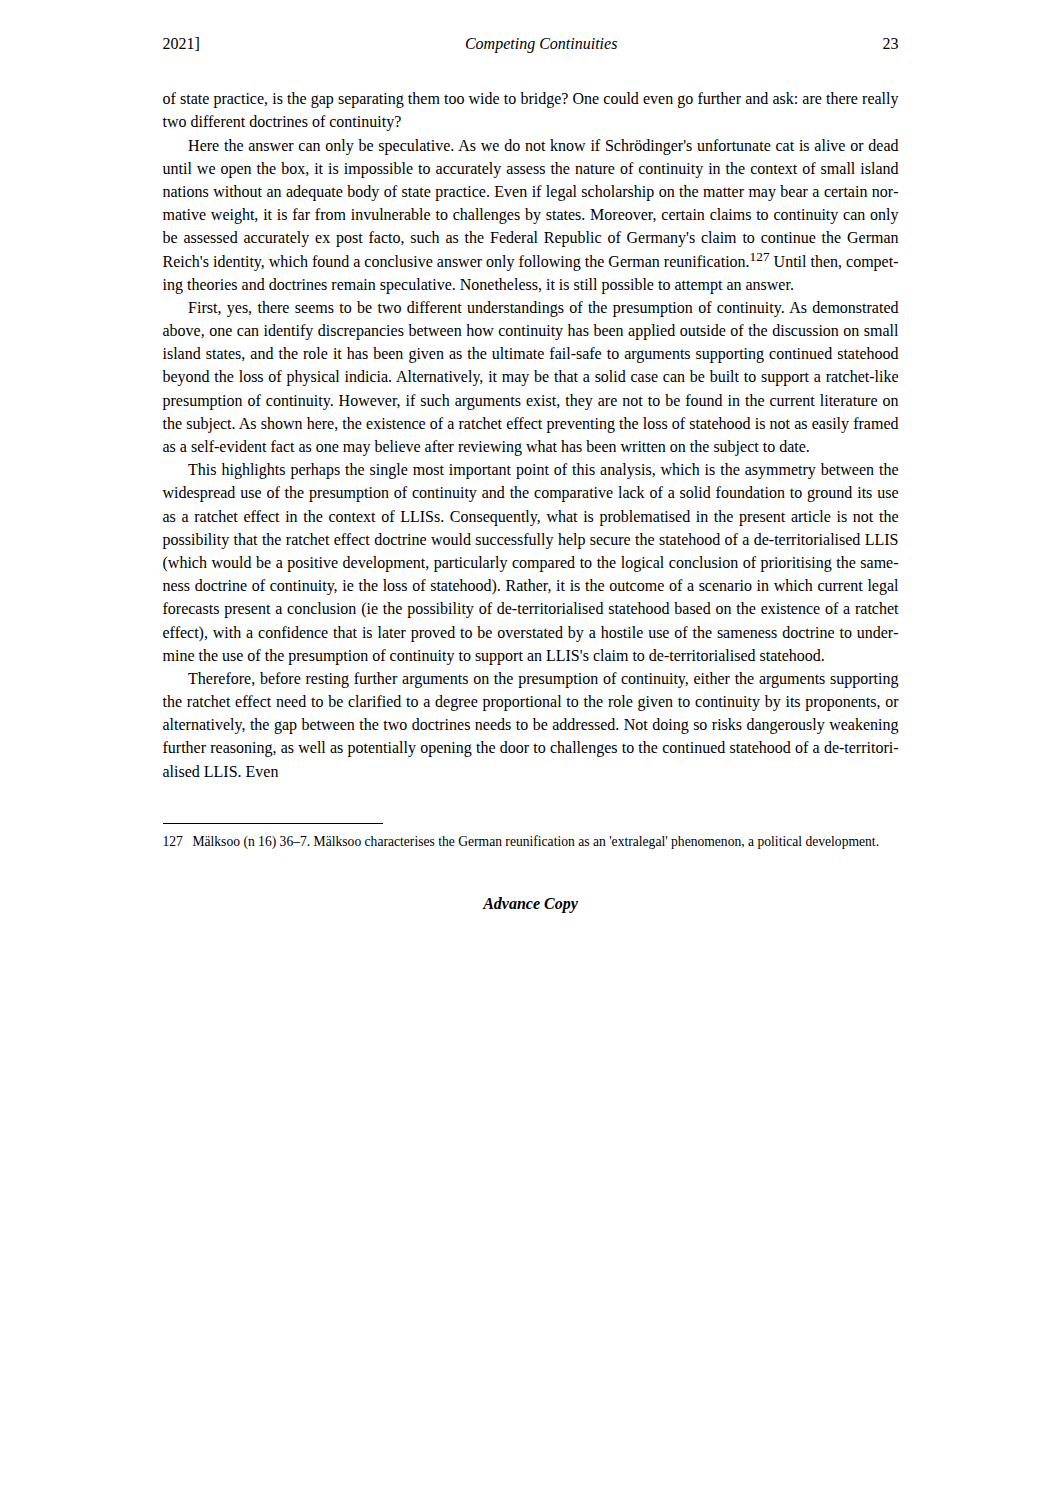2021] Competing Continuities 23
of state practice, is the gap separating them too wide to bridge? One could even go further and ask: are there really two different doctrines of continuity?
Here the answer can only be speculative. As we do not know if Schrödinger's unfortunate cat is alive or dead until we open the box, it is impossible to accurately assess the nature of continuity in the context of small island nations without an adequate body of state practice. Even if legal scholarship on the matter may bear a certain normative weight, it is far from invulnerable to challenges by states. Moreover, certain claims to continuity can only be assessed accurately ex post facto, such as the Federal Republic of Germany's claim to continue the German Reich's identity, which found a conclusive answer only following the German reunification.127 Until then, competing theories and doctrines remain speculative. Nonetheless, it is still possible to attempt an answer.
First, yes, there seems to be two different understandings of the presumption of continuity. As demonstrated above, one can identify discrepancies between how continuity has been applied outside of the discussion on small island states, and the role it has been given as the ultimate fail-safe to arguments supporting continued statehood beyond the loss of physical indicia. Alternatively, it may be that a solid case can be built to support a ratchet-like presumption of continuity. However, if such arguments exist, they are not to be found in the current literature on the subject. As shown here, the existence of a ratchet effect preventing the loss of statehood is not as easily framed as a self-evident fact as one may believe after reviewing what has been written on the subject to date.
This highlights perhaps the single most important point of this analysis, which is the asymmetry between the widespread use of the presumption of continuity and the comparative lack of a solid foundation to ground its use as a ratchet effect in the context of LLISs. Consequently, what is problematised in the present article is not the possibility that the ratchet effect doctrine would successfully help secure the statehood of a de-territorialised LLIS (which would be a positive development, particularly compared to the logical conclusion of prioritising the sameness doctrine of continuity, ie the loss of statehood). Rather, it is the outcome of a scenario in which current legal forecasts present a conclusion (ie the possibility of de-territorialised statehood based on the existence of a ratchet effect), with a confidence that is later proved to be overstated by a hostile use of the sameness doctrine to undermine the use of the presumption of continuity to support an LLIS's claim to de-territorialised statehood.
Therefore, before resting further arguments on the presumption of continuity, either the arguments supporting the ratchet effect need to be clarified to a degree proportional to the role given to continuity by its proponents, or alternatively, the gap between the two doctrines needs to be addressed. Not doing so risks dangerously weakening further reasoning, as well as potentially opening the door to challenges to the continued statehood of a de-territorialised LLIS. Even
127 Mälksoo (n 16) 36–7. Mälksoo characterises the German reunification as an 'extralegal' phenomenon, a political development.
Advance Copy